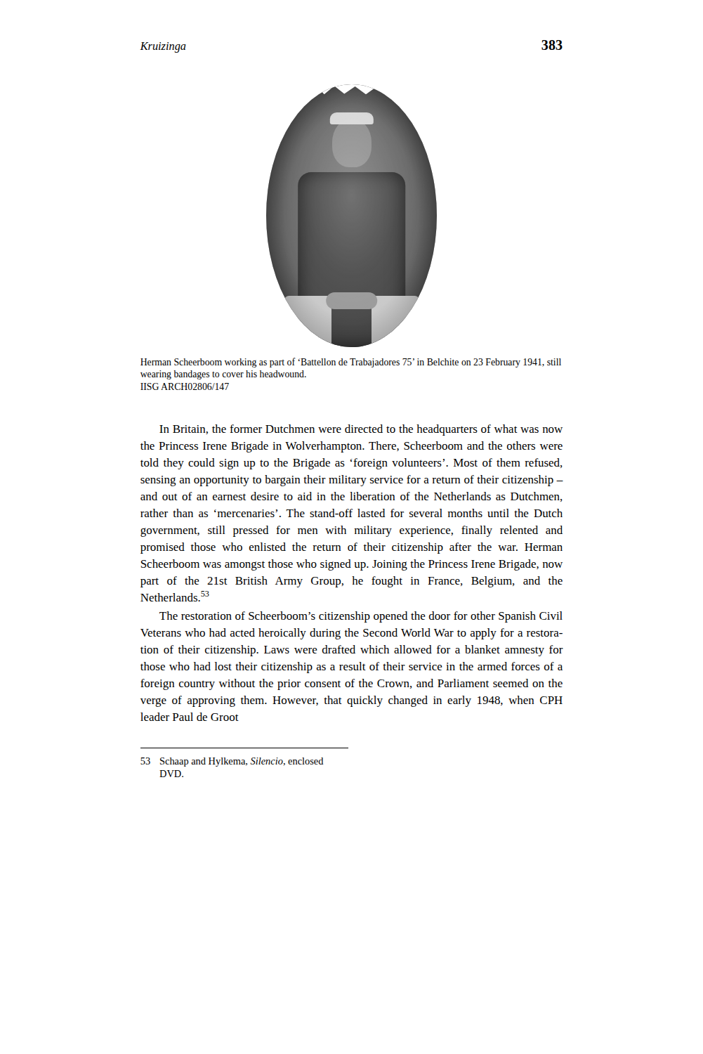Kruizinga 383
Herman Scheerboom working as part of ‘Battellon de Trabajadores 75’ in Belchite on 23 February 1941, still wearing bandages to cover his headwound. IISG ARCH02806/147
In Britain, the former Dutchmen were directed to the headquarters of what was now the Princess Irene Brigade in Wolverhampton. There, Scheerboom and the others were told they could sign up to the Brigade as ‘foreign volunteers’. Most of them refused, sensing an opportunity to bargain their military service for a return of their citizenship – and out of an earnest desire to aid in the liberation of the Netherlands as Dutchmen, rather than as ‘mercenaries’. The stand-off lasted for several months until the Dutch government, still pressed for men with military experience, finally relented and promised those who enlisted the return of their citizenship after the war. Herman Scheerboom was amongst those who signed up. Joining the Princess Irene Brigade, now part of the 21st British Army Group, he fought in France, Belgium, and the Netherlands.53
The restoration of Scheerboom’s citizenship opened the door for other Spanish Civil Veterans who had acted heroically during the Second World War to apply for a restoration of their citizenship. Laws were drafted which allowed for a blanket amnesty for those who had lost their citizenship as a result of their service in the armed forces of a foreign country without the prior consent of the Crown, and Parliament seemed on the verge of approving them. However, that quickly changed in early 1948, when CPH leader Paul de Groot
53 Schaap and Hylkema, Silencio, enclosed DVD.